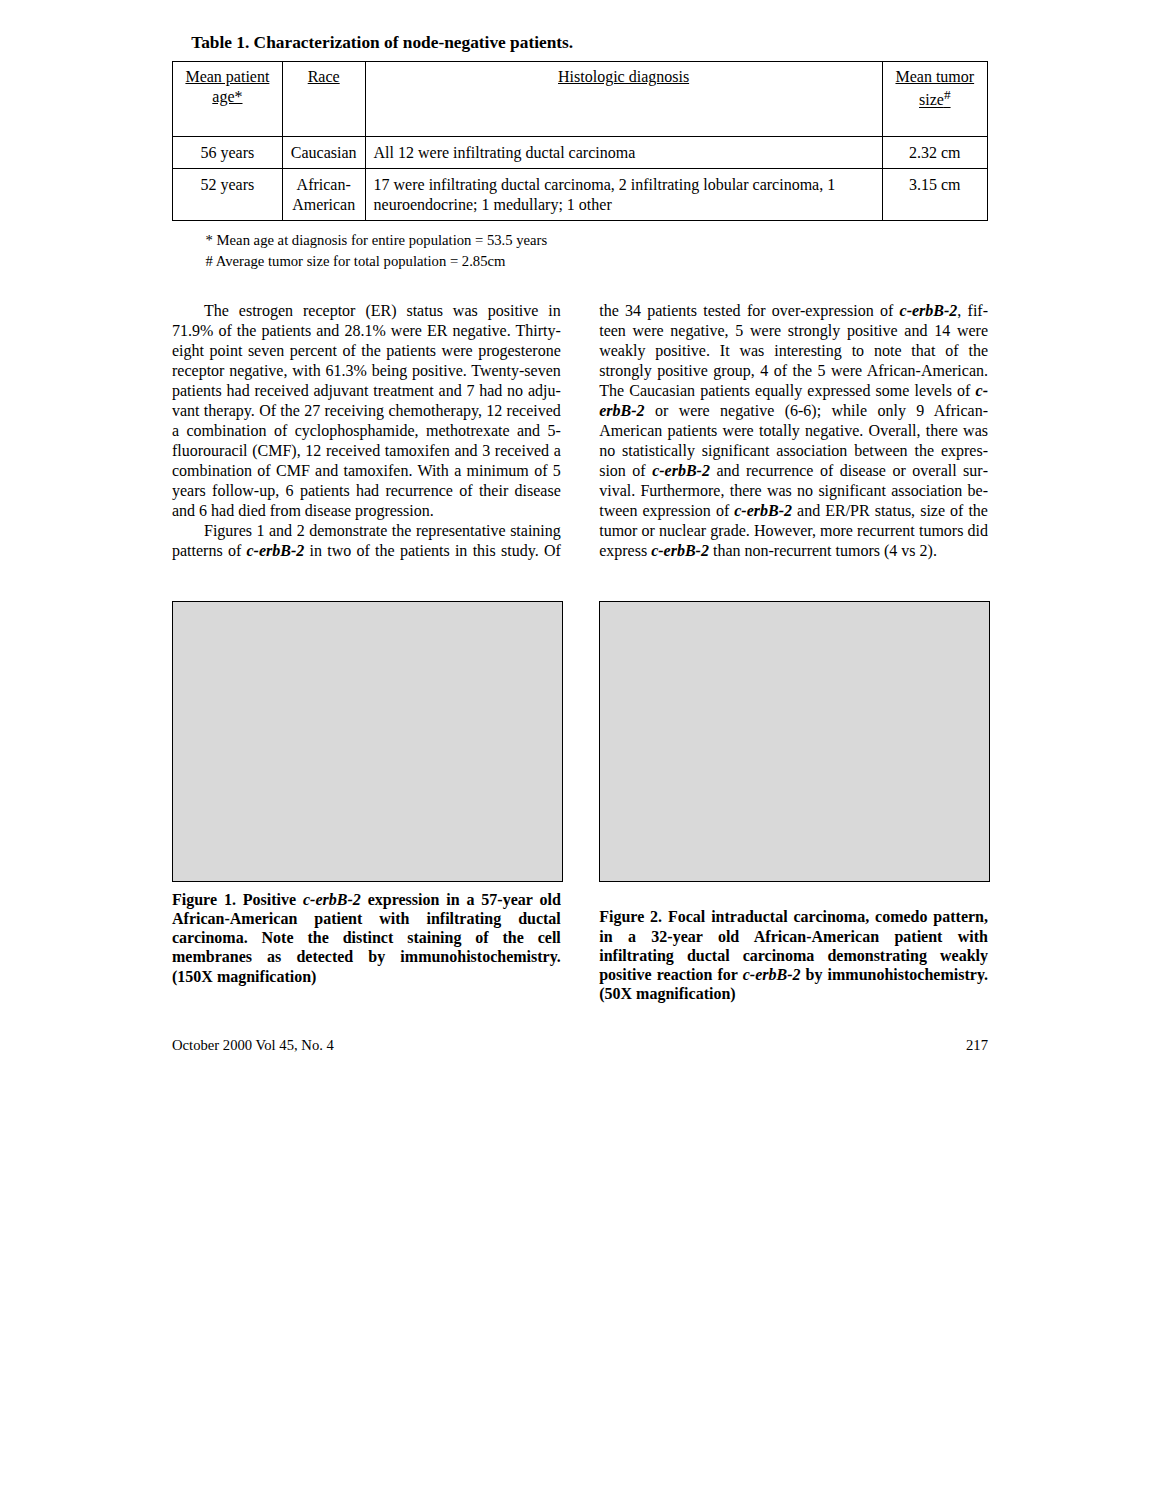Table 1. Characterization of node-negative patients.
| Mean patient age* | Race | Histologic diagnosis | Mean tumor size # |
| --- | --- | --- | --- |
| 56 years | Caucasian | All 12 were infiltrating ductal carcinoma | 2.32 cm |
| 52 years | African- American | 17 were infiltrating ductal carcinoma, 2 infil­trating lobular carcinoma, 1 neuroendocrine; 1 medullary; 1 other | 3.15 cm |
* Mean age at diagnosis for entire population = 53.5 years
# Average tumor size for total population = 2.85cm
The estrogen receptor (ER) status was positive in 71.9% of the patients and 28.1% were ER negative. Thirty-eight point seven percent of the patients were progesterone receptor negative, with 61.3% being positive. Twenty-seven patients had received adju­vant treatment and 7 had no adjuvant therapy. Of the 27 receiving chemotherapy, 12 received a combina­tion of cyclophosphamide, methotrexate and 5-fluorouracil (CMF), 12 received tamoxifen and 3 received a combination of CMF and tamoxifen. With a minimum of 5 years follow-up, 6 patients had recurrence of their disease and 6 had died from disease progression.
Figures 1 and 2 demonstrate the representative staining patterns of c-erbB-2 in two of the patients in this study. Of the 34 patients tested for over-expres­sion of c-erbB-2, fifteen were negative, 5 were strongly positive and 14 were weakly positive. It was interesting to note that of the strongly positive group, 4 of the 5 were African-American. The Caucasian patients equally expressed some levels of c-erbB-2 or were negative (6-6); while only 9 African-American patients were totally negative. Overall, there was no statistically significant association between the expression of c-erbB-2 and recurrence of disease or overall survival. Furthermore, there was no significant association between expression of c-erbB-2 and ER/PR status, size of the tumor or nuclear grade. However, more recurrent tumors did express c-erbB-2 than non-recurrent tumors (4 vs 2).
Figure 1. Positive c-erbB-2 expression in a 57-year old African-American patient with infiltrating ductal carcinoma. Note the distinct staining of the cell membranes as detected by immunohisto­chemistry. (150X magnification)
Figure 2. Focal intraductal carcinoma, comedo pattern, in a 32-year old African-American patient with infiltrating ductal carcinoma demonstrating weakly positive reaction for c-erbB-2 by immuno­histochemistry. (50X magnification)
October 2000 Vol 45, No. 4 217